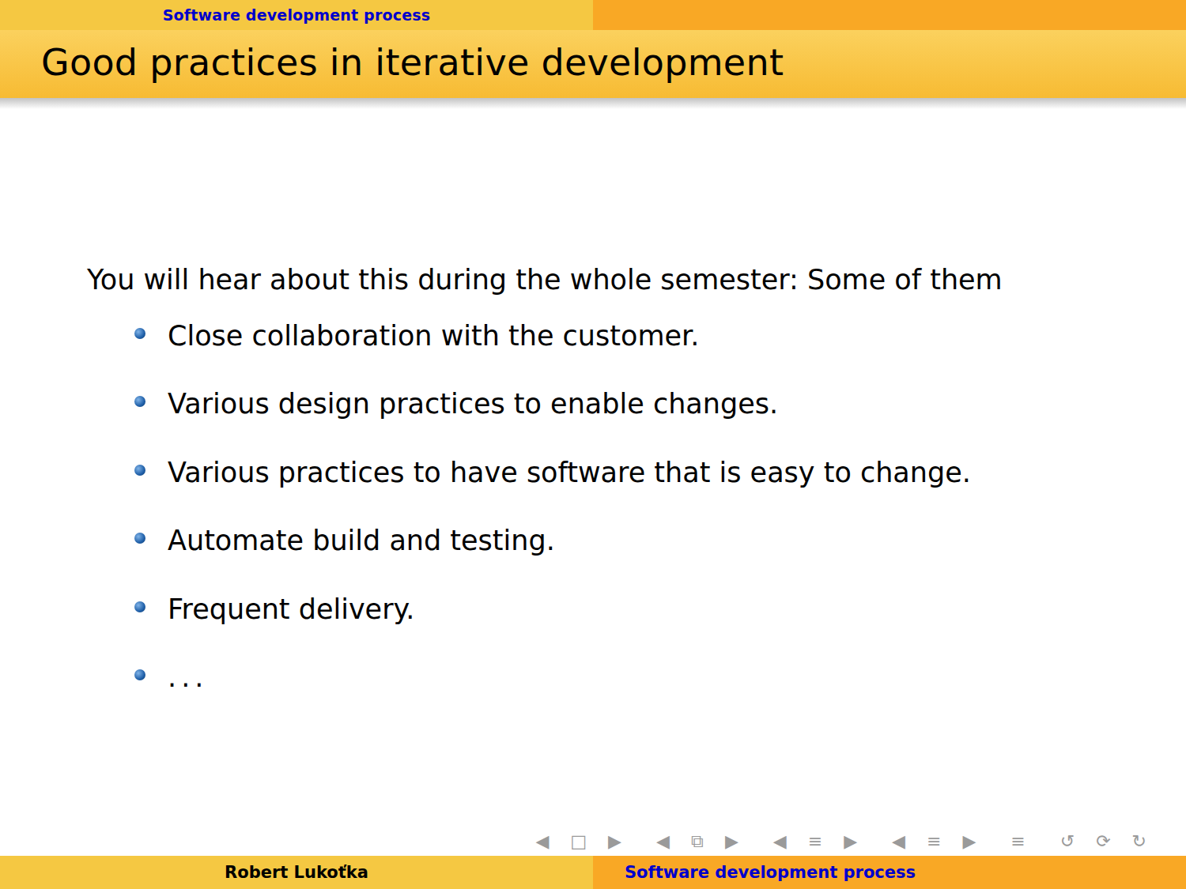Software development process
Good practices in iterative development
You will hear about this during the whole semester: Some of them
Close collaboration with the customer.
Various design practices to enable changes.
Various practices to have software that is easy to change.
Automate build and testing.
Frequent delivery.
...
◀ □ ▶ ◀ ⧉ ▶ ◀ ≡ ▶ ◀ ≡ ▶ ≡ ↺ ⟳ ↻
Robert Lukoťka
Software development process